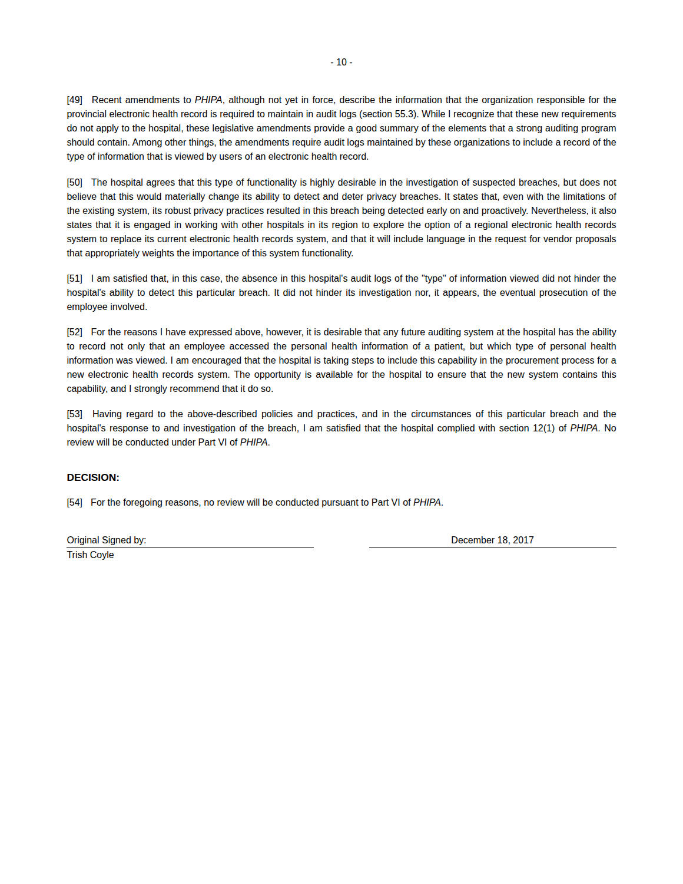- 10 -
[49] Recent amendments to PHIPA, although not yet in force, describe the information that the organization responsible for the provincial electronic health record is required to maintain in audit logs (section 55.3). While I recognize that these new requirements do not apply to the hospital, these legislative amendments provide a good summary of the elements that a strong auditing program should contain. Among other things, the amendments require audit logs maintained by these organizations to include a record of the type of information that is viewed by users of an electronic health record.
[50] The hospital agrees that this type of functionality is highly desirable in the investigation of suspected breaches, but does not believe that this would materially change its ability to detect and deter privacy breaches. It states that, even with the limitations of the existing system, its robust privacy practices resulted in this breach being detected early on and proactively. Nevertheless, it also states that it is engaged in working with other hospitals in its region to explore the option of a regional electronic health records system to replace its current electronic health records system, and that it will include language in the request for vendor proposals that appropriately weights the importance of this system functionality.
[51] I am satisfied that, in this case, the absence in this hospital's audit logs of the "type" of information viewed did not hinder the hospital's ability to detect this particular breach. It did not hinder its investigation nor, it appears, the eventual prosecution of the employee involved.
[52] For the reasons I have expressed above, however, it is desirable that any future auditing system at the hospital has the ability to record not only that an employee accessed the personal health information of a patient, but which type of personal health information was viewed. I am encouraged that the hospital is taking steps to include this capability in the procurement process for a new electronic health records system. The opportunity is available for the hospital to ensure that the new system contains this capability, and I strongly recommend that it do so.
[53] Having regard to the above-described policies and practices, and in the circumstances of this particular breach and the hospital's response to and investigation of the breach, I am satisfied that the hospital complied with section 12(1) of PHIPA. No review will be conducted under Part VI of PHIPA.
DECISION:
[54] For the foregoing reasons, no review will be conducted pursuant to Part VI of PHIPA.
| Original Signed by: | | December 18, 2017 |
| Trish Coyle | | |